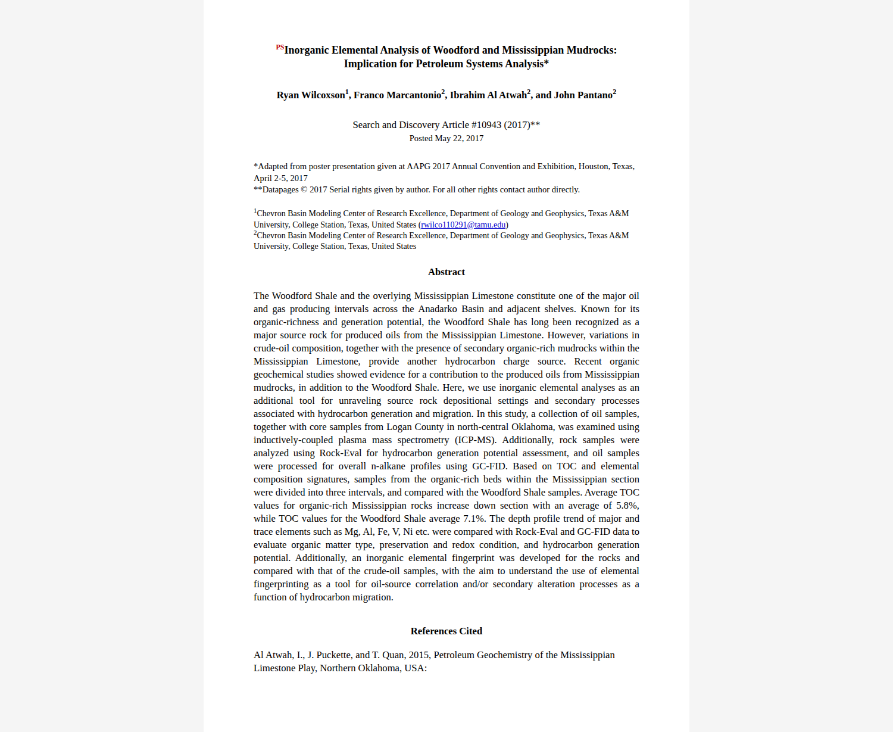PSInorganic Elemental Analysis of Woodford and Mississippian Mudrocks: Implication for Petroleum Systems Analysis*
Ryan Wilcoxson1, Franco Marcantonio2, Ibrahim Al Atwah2, and John Pantano2
Search and Discovery Article #10943 (2017)**
Posted May 22, 2017
*Adapted from poster presentation given at AAPG 2017 Annual Convention and Exhibition, Houston, Texas, April 2-5, 2017
**Datapages © 2017 Serial rights given by author. For all other rights contact author directly.
1Chevron Basin Modeling Center of Research Excellence, Department of Geology and Geophysics, Texas A&M University, College Station, Texas, United States (rwilco110291@tamu.edu)
2Chevron Basin Modeling Center of Research Excellence, Department of Geology and Geophysics, Texas A&M University, College Station, Texas, United States
Abstract
The Woodford Shale and the overlying Mississippian Limestone constitute one of the major oil and gas producing intervals across the Anadarko Basin and adjacent shelves. Known for its organic-richness and generation potential, the Woodford Shale has long been recognized as a major source rock for produced oils from the Mississippian Limestone. However, variations in crude-oil composition, together with the presence of secondary organic-rich mudrocks within the Mississippian Limestone, provide another hydrocarbon charge source. Recent organic geochemical studies showed evidence for a contribution to the produced oils from Mississippian mudrocks, in addition to the Woodford Shale. Here, we use inorganic elemental analyses as an additional tool for unraveling source rock depositional settings and secondary processes associated with hydrocarbon generation and migration. In this study, a collection of oil samples, together with core samples from Logan County in north-central Oklahoma, was examined using inductively-coupled plasma mass spectrometry (ICP-MS). Additionally, rock samples were analyzed using Rock-Eval for hydrocarbon generation potential assessment, and oil samples were processed for overall n-alkane profiles using GC-FID. Based on TOC and elemental composition signatures, samples from the organic-rich beds within the Mississippian section were divided into three intervals, and compared with the Woodford Shale samples. Average TOC values for organic-rich Mississippian rocks increase down section with an average of 5.8%, while TOC values for the Woodford Shale average 7.1%. The depth profile trend of major and trace elements such as Mg, Al, Fe, V, Ni etc. were compared with Rock-Eval and GC-FID data to evaluate organic matter type, preservation and redox condition, and hydrocarbon generation potential. Additionally, an inorganic elemental fingerprint was developed for the rocks and compared with that of the crude-oil samples, with the aim to understand the use of elemental fingerprinting as a tool for oil-source correlation and/or secondary alteration processes as a function of hydrocarbon migration.
References Cited
Al Atwah, I., J. Puckette, and T. Quan, 2015, Petroleum Geochemistry of the Mississippian Limestone Play, Northern Oklahoma, USA: